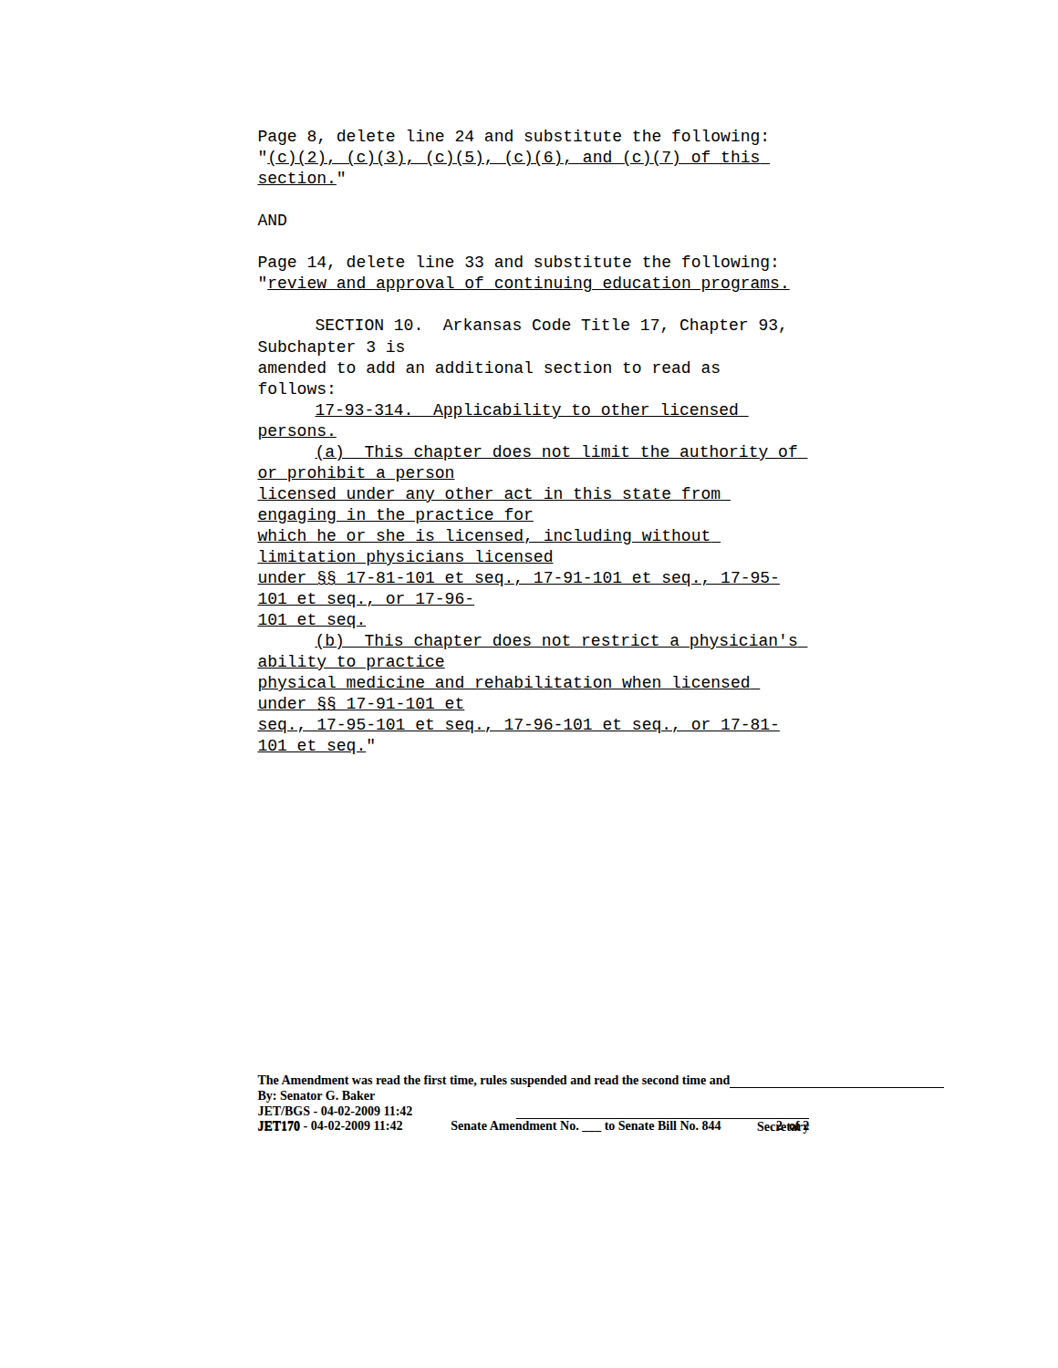Page 8, delete line 24 and substitute the following:
"(c)(2), (c)(3), (c)(5), (c)(6), and (c)(7) of this section."
AND
Page 14, delete line 33 and substitute the following:
"review and approval of continuing education programs.
SECTION 10. Arkansas Code Title 17, Chapter 93, Subchapter 3 is
amended to add an additional section to read as follows:
17-93-314. Applicability to other licensed persons.
(a) This chapter does not limit the authority of or prohibit a person
licensed under any other act in this state from engaging in the practice for
which he or she is licensed, including without limitation physicians licensed
under §§ 17-81-101 et seq., 17-91-101 et seq., 17-95-101 et seq., or 17-96-
101 et seq.
(b) This chapter does not restrict a physician's ability to practice
physical medicine and rehabilitation when licensed under §§ 17-91-101 et
seq., 17-95-101 et seq., 17-96-101 et seq., or 17-81-101 et seq."
The Amendment was read the first time, rules suspended and read the second time and
By: Senator G. Baker
JET/BGS - 04-02-2009 11:42
JET170
Secretary
JET170 - 04-02-2009 11:42 Senate Amendment No. ___ to Senate Bill No. 844 2 of 2